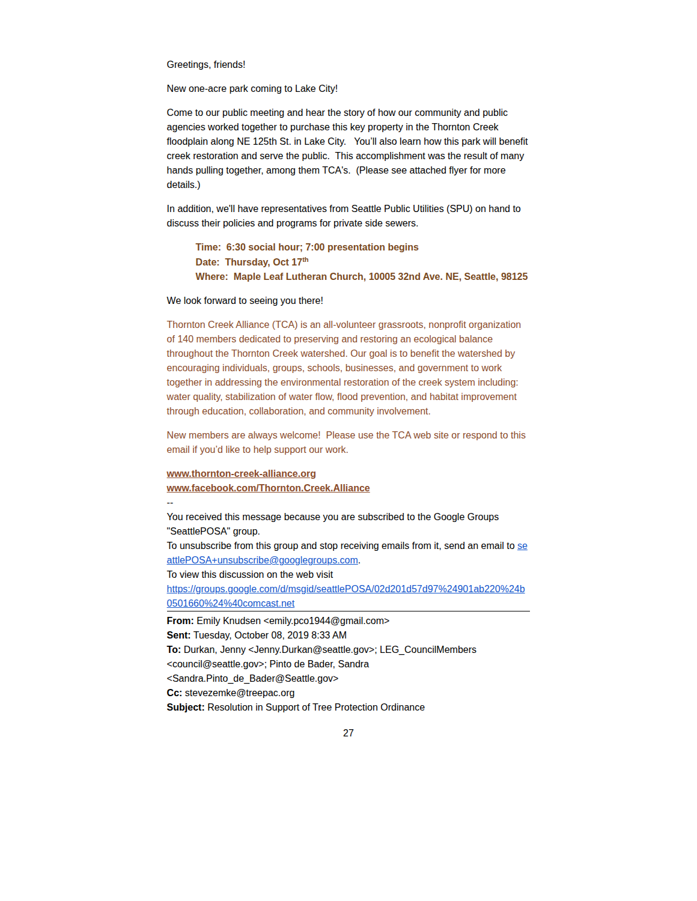Greetings, friends!
New one-acre park coming to Lake City!
Come to our public meeting and hear the story of how our community and public agencies worked together to purchase this key property in the Thornton Creek floodplain along NE 125th St. in Lake City. You’ll also learn how this park will benefit creek restoration and serve the public. This accomplishment was the result of many hands pulling together, among them TCA's. (Please see attached flyer for more details.)
In addition, we'll have representatives from Seattle Public Utilities (SPU) on hand to discuss their policies and programs for private side sewers.
Time: 6:30 social hour; 7:00 presentation begins
Date: Thursday, Oct 17th
Where: Maple Leaf Lutheran Church, 10005 32nd Ave. NE, Seattle, 98125
We look forward to seeing you there!
Thornton Creek Alliance (TCA) is an all-volunteer grassroots, nonprofit organization of 140 members dedicated to preserving and restoring an ecological balance throughout the Thornton Creek watershed. Our goal is to benefit the watershed by encouraging individuals, groups, schools, businesses, and government to work together in addressing the environmental restoration of the creek system including: water quality, stabilization of water flow, flood prevention, and habitat improvement through education, collaboration, and community involvement.
New members are always welcome! Please use the TCA web site or respond to this email if you’d like to help support our work.
www.thornton-creek-alliance.org
www.facebook.com/Thornton.Creek.Alliance
--
You received this message because you are subscribed to the Google Groups "SeattlePOSA" group.
To unsubscribe from this group and stop receiving emails from it, send an email to seattlePOSA+unsubscribe@googlegroups.com.
To view this discussion on the web visit
https://groups.google.com/d/msgid/seattlePOSA/02d201d57d97%24901ab220%24b0501660%24%40comcast.net
From: Emily Knudsen <emily.pco1944@gmail.com>
Sent: Tuesday, October 08, 2019 8:33 AM
To: Durkan, Jenny <Jenny.Durkan@seattle.gov>; LEG_CouncilMembers <council@seattle.gov>; Pinto de Bader, Sandra <Sandra.Pinto_de_Bader@Seattle.gov>
Cc: stevezemke@treepac.org
Subject: Resolution in Support of Tree Protection Ordinance
27